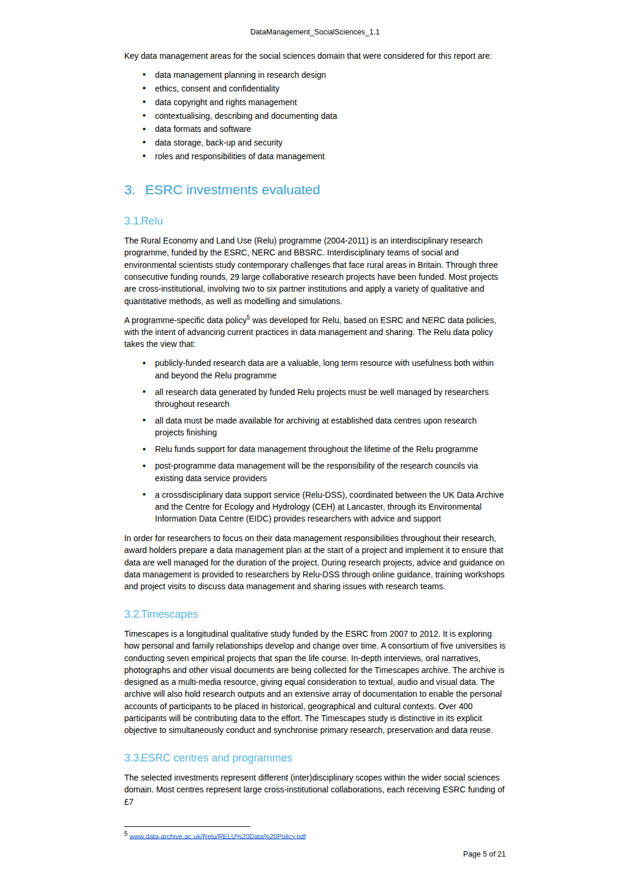DataManagement_SocialSciences_1.1
Key data management areas for the social sciences domain that were considered for this report are:
data management planning in research design
ethics, consent and confidentiality
data copyright and rights management
contextualising, describing and documenting data
data formats and software
data storage, back-up and security
roles and responsibilities of data management
3. ESRC investments evaluated
3.1. Relu
The Rural Economy and Land Use (Relu) programme (2004-2011) is an interdisciplinary research programme, funded by the ESRC, NERC and BBSRC. Interdisciplinary teams of social and environmental scientists study contemporary challenges that face rural areas in Britain. Through three consecutive funding rounds, 29 large collaborative research projects have been funded. Most projects are cross-institutional, involving two to six partner institutions and apply a variety of qualitative and quantitative methods, as well as modelling and simulations.
A programme-specific data policy5 was developed for Relu, based on ESRC and NERC data policies, with the intent of advancing current practices in data management and sharing. The Relu data policy takes the view that:
publicly-funded research data are a valuable, long term resource with usefulness both within and beyond the Relu programme
all research data generated by funded Relu projects must be well managed by researchers throughout research
all data must be made available for archiving at established data centres upon research projects finishing
Relu funds support for data management throughout the lifetime of the Relu programme
post-programme data management will be the responsibility of the research councils via existing data service providers
a crossdisciplinary data support service (Relu-DSS), coordinated between the UK Data Archive and the Centre for Ecology and Hydrology (CEH) at Lancaster, through its Environmental Information Data Centre (EIDC) provides researchers with advice and support
In order for researchers to focus on their data management responsibilities throughout their research, award holders prepare a data management plan at the start of a project and implement it to ensure that data are well managed for the duration of the project. During research projects, advice and guidance on data management is provided to researchers by Relu-DSS through online guidance, training workshops and project visits to discuss data management and sharing issues with research teams.
3.2. Timescapes
Timescapes is a longitudinal qualitative study funded by the ESRC from 2007 to 2012. It is exploring how personal and family relationships develop and change over time. A consortium of five universities is conducting seven empirical projects that span the life course. In-depth interviews, oral narratives, photographs and other visual documents are being collected for the Timescapes archive. The archive is designed as a multi-media resource, giving equal consideration to textual, audio and visual data. The archive will also hold research outputs and an extensive array of documentation to enable the personal accounts of participants to be placed in historical, geographical and cultural contexts. Over 400 participants will be contributing data to the effort. The Timescapes study is distinctive in its explicit objective to simultaneously conduct and synchronise primary research, preservation and data reuse.
3.3. ESRC centres and programmes
The selected investments represent different (inter)disciplinary scopes within the wider social sciences domain. Most centres represent large cross-institutional collaborations, each receiving ESRC funding of £7
5 www.data-archive.ac.uk/Relu/RELU%20Data%20Policy.pdf
Page 5 of 21